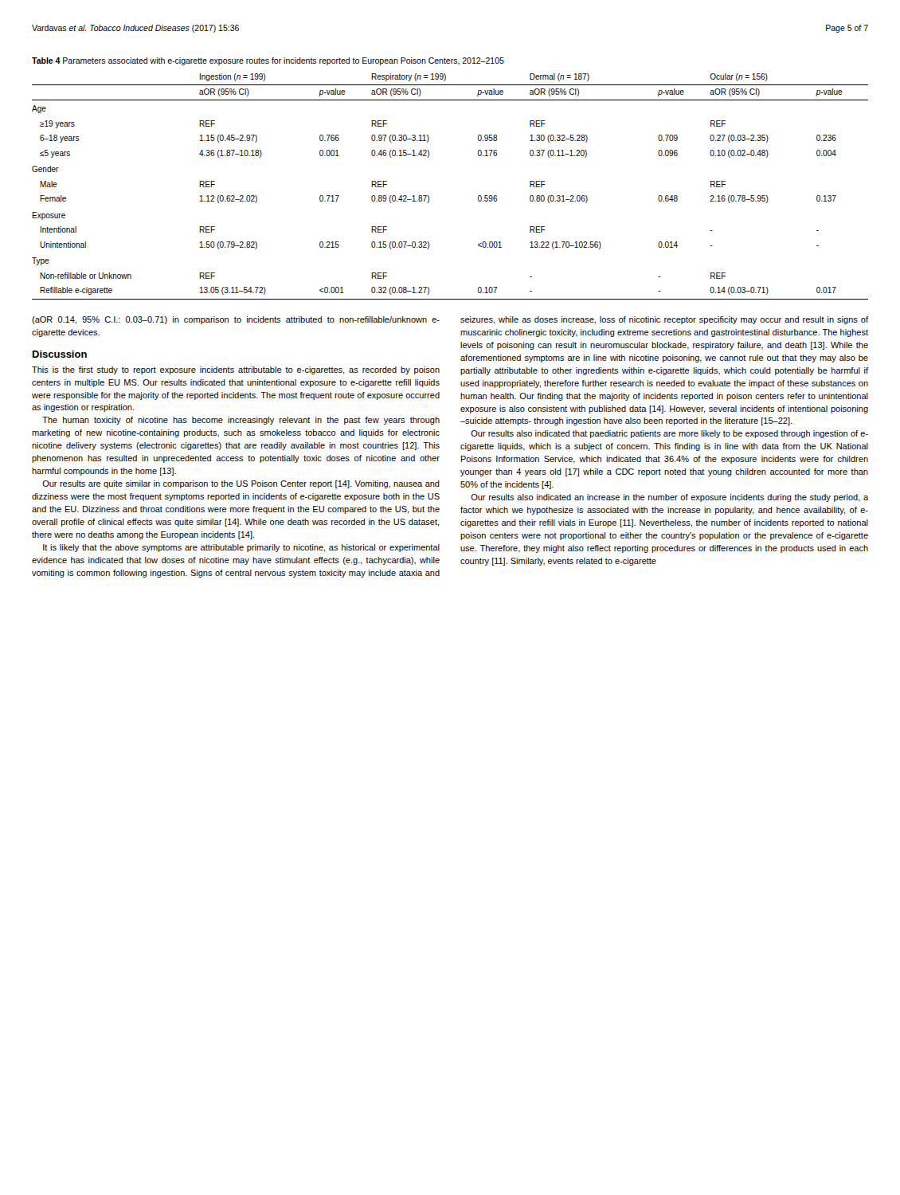Vardavas et al. Tobacco Induced Diseases (2017) 15:36
Page 5 of 7
Table 4 Parameters associated with e-cigarette exposure routes for incidents reported to European Poison Centers, 2012–2105
| | Ingestion ( n = 199) | Respiratory ( n = 199) | Dermal ( n = 187) | Ocular ( n = 156) |
| --- | --- | --- | --- | --- |
| | aOR (95% CI) | p -value | aOR (95% CI) | p -value | aOR (95% CI) | p -value | aOR (95% CI) | p -value |
| Age | | | | | | | | |
| ≥19 years | REF | | REF | | REF | | REF | |
| 6–18 years | 1.15 (0.45–2.97) | 0.766 | 0.97 (0.30–3.11) | 0.958 | 1.30 (0.32–5.28) | 0.709 | 0.27 (0.03–2.35) | 0.236 |
| ≤5 years | 4.36 (1.87–10.18) | 0.001 | 0.46 (0.15–1.42) | 0.176 | 0.37 (0.11–1.20) | 0.096 | 0.10 (0.02–0.48) | 0.004 |
| Gender | | | | | | | | |
| Male | REF | | REF | | REF | | REF | |
| Female | 1.12 (0.62–2.02) | 0.717 | 0.89 (0.42–1.87) | 0.596 | 0.80 (0.31–2.06) | 0.648 | 2.16 (0.78–5.95) | 0.137 |
| Exposure | | | | | | | | |
| Intentional | REF | | REF | | REF | | - | - |
| Unintentional | 1.50 (0.79–2.82) | 0.215 | 0.15 (0.07–0.32) | <0.001 | 13.22 (1.70–102.56) | 0.014 | - | - |
| Type | | | | | | | | |
| Non-refillable or Unknown | REF | | REF | | - | - | REF | |
| Refillable e-cigarette | 13.05 (3.11–54.72) | <0.001 | 0.32 (0.08–1.27) | 0.107 | - | - | 0.14 (0.03–0.71) | 0.017 |
(aOR 0.14, 95% C.I.: 0.03–0.71) in comparison to incidents attributed to non-refillable/unknown e-cigarette devices.
Discussion
This is the first study to report exposure incidents attributable to e-cigarettes, as recorded by poison centers in multiple EU MS. Our results indicated that unintentional exposure to e-cigarette refill liquids were responsible for the majority of the reported incidents. The most frequent route of exposure occurred as ingestion or respiration.
The human toxicity of nicotine has become increasingly relevant in the past few years through marketing of new nicotine-containing products, such as smokeless tobacco and liquids for electronic nicotine delivery systems (electronic cigarettes) that are readily available in most countries [12]. This phenomenon has resulted in unprecedented access to potentially toxic doses of nicotine and other harmful compounds in the home [13].
Our results are quite similar in comparison to the US Poison Center report [14]. Vomiting, nausea and dizziness were the most frequent symptoms reported in incidents of e-cigarette exposure both in the US and the EU. Dizziness and throat conditions were more frequent in the EU compared to the US, but the overall profile of clinical effects was quite similar [14]. While one death was recorded in the US dataset, there were no deaths among the European incidents [14].
It is likely that the above symptoms are attributable primarily to nicotine, as historical or experimental evidence has indicated that low doses of nicotine may have stimulant effects (e.g., tachycardia), while vomiting is common following ingestion. Signs of central nervous system toxicity may include ataxia and seizures, while as doses increase, loss of nicotinic receptor specificity may occur and result in signs of muscarinic cholinergic toxicity, including extreme secretions and gastrointestinal disturbance. The highest levels of poisoning can result in neuromuscular blockade, respiratory failure, and death [13]. While the aforementioned symptoms are in line with nicotine poisoning, we cannot rule out that they may also be partially attributable to other ingredients within e-cigarette liquids, which could potentially be harmful if used inappropriately, therefore further research is needed to evaluate the impact of these substances on human health. Our finding that the majority of incidents reported in poison centers refer to unintentional exposure is also consistent with published data [14]. However, several incidents of intentional poisoning –suicide attempts- through ingestion have also been reported in the literature [15–22].
Our results also indicated that paediatric patients are more likely to be exposed through ingestion of e-cigarette liquids, which is a subject of concern. This finding is in line with data from the UK National Poisons Information Service, which indicated that 36.4% of the exposure incidents were for children younger than 4 years old [17] while a CDC report noted that young children accounted for more than 50% of the incidents [4].
Our results also indicated an increase in the number of exposure incidents during the study period, a factor which we hypothesize is associated with the increase in popularity, and hence availability, of e-cigarettes and their refill vials in Europe [11]. Nevertheless, the number of incidents reported to national poison centers were not proportional to either the country's population or the prevalence of e-cigarette use. Therefore, they might also reflect reporting procedures or differences in the products used in each country [11]. Similarly, events related to e-cigarette